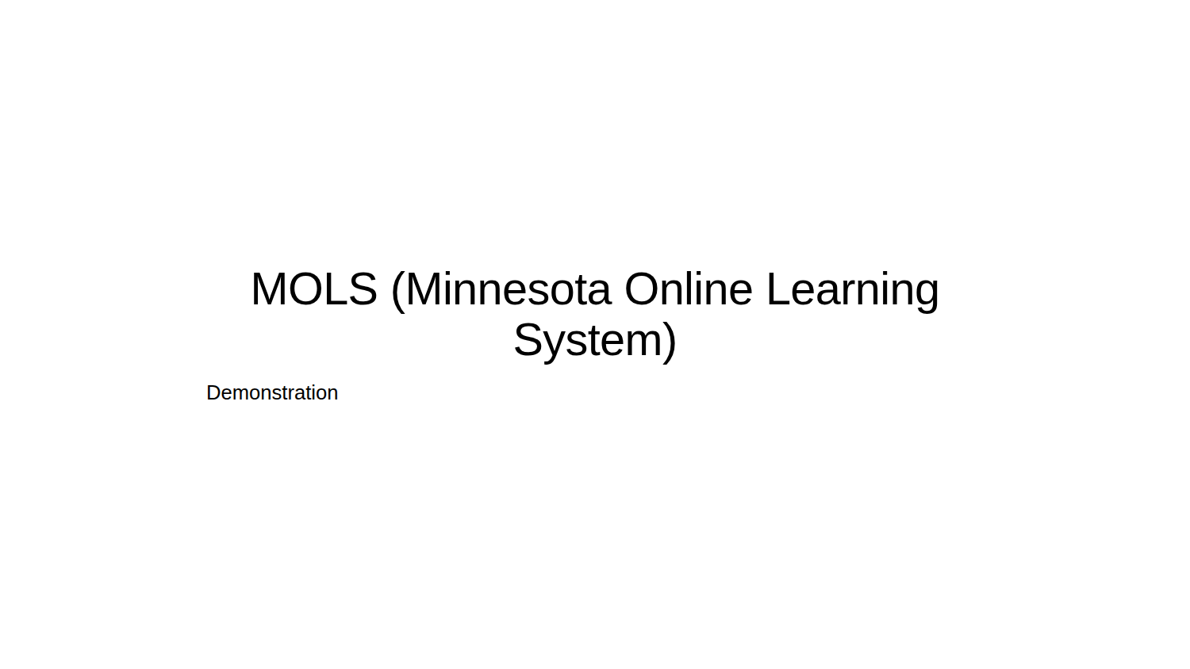MOLS (Minnesota Online Learning System)
Demonstration